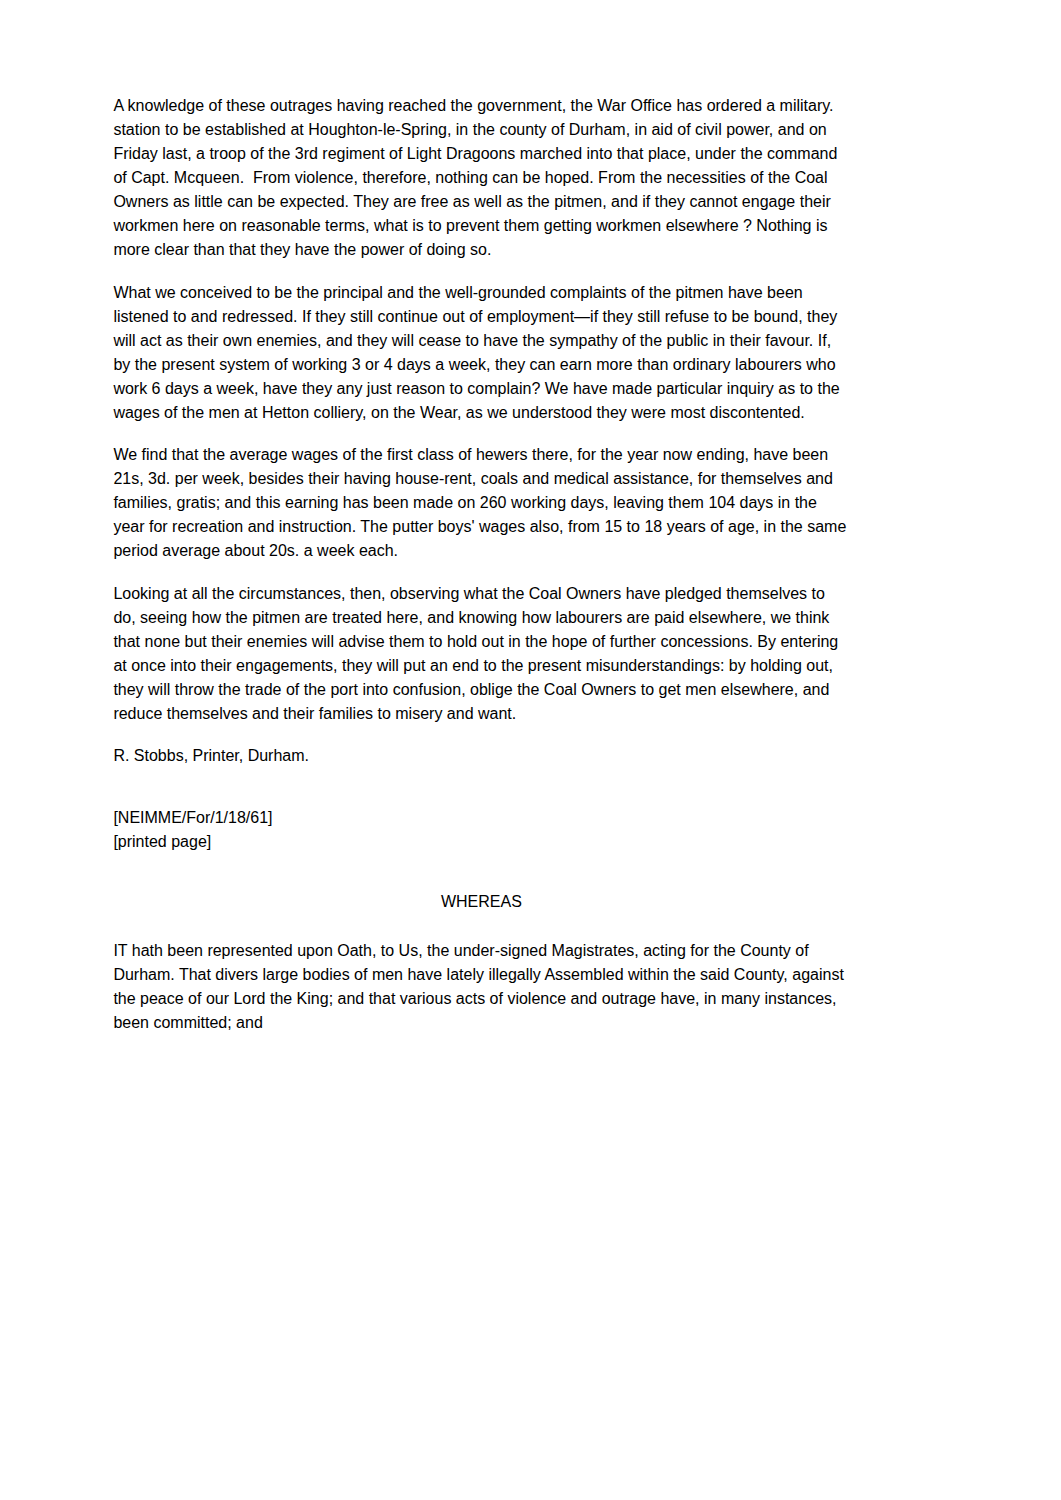A knowledge of these outrages having reached the government, the War Office has ordered a military. station to be established at Houghton-le-Spring, in the county of Durham, in aid of civil power, and on Friday last, a troop of the 3rd regiment of Light Dragoons marched into that place, under the command of Capt. Mcqueen. From violence, therefore, nothing can be hoped. From the necessities of the Coal Owners as little can be expected. They are free as well as the pitmen, and if they cannot engage their workmen here on reasonable terms, what is to prevent them getting workmen elsewhere ? Nothing is more clear than that they have the power of doing so.
What we conceived to be the principal and the well-grounded complaints of the pitmen have been listened to and redressed. If they still continue out of employment—if they still refuse to be bound, they will act as their own enemies, and they will cease to have the sympathy of the public in their favour. If, by the present system of working 3 or 4 days a week, they can earn more than ordinary labourers who work 6 days a week, have they any just reason to complain? We have made particular inquiry as to the wages of the men at Hetton colliery, on the Wear, as we understood they were most discontented.
We find that the average wages of the first class of hewers there, for the year now ending, have been 21s, 3d. per week, besides their having house-rent, coals and medical assistance, for themselves and families, gratis; and this earning has been made on 260 working days, leaving them 104 days in the year for recreation and instruction. The putter boys' wages also, from 15 to 18 years of age, in the same period average about 20s. a week each.
Looking at all the circumstances, then, observing what the Coal Owners have pledged themselves to do, seeing how the pitmen are treated here, and knowing how labourers are paid elsewhere, we think that none but their enemies will advise them to hold out in the hope of further concessions. By entering at once into their engagements, they will put an end to the present misunderstandings: by holding out, they will throw the trade of the port into confusion, oblige the Coal Owners to get men elsewhere, and reduce themselves and their families to misery and want.
R. Stobbs, Printer, Durham.
[NEIMME/For/1/18/61]
[printed page]
WHEREAS
IT hath been represented upon Oath, to Us, the under-signed Magistrates, acting for the County of Durham. That divers large bodies of men have lately illegally Assembled within the said County, against the peace of our Lord the King; and that various acts of violence and outrage have, in many instances, been committed; and